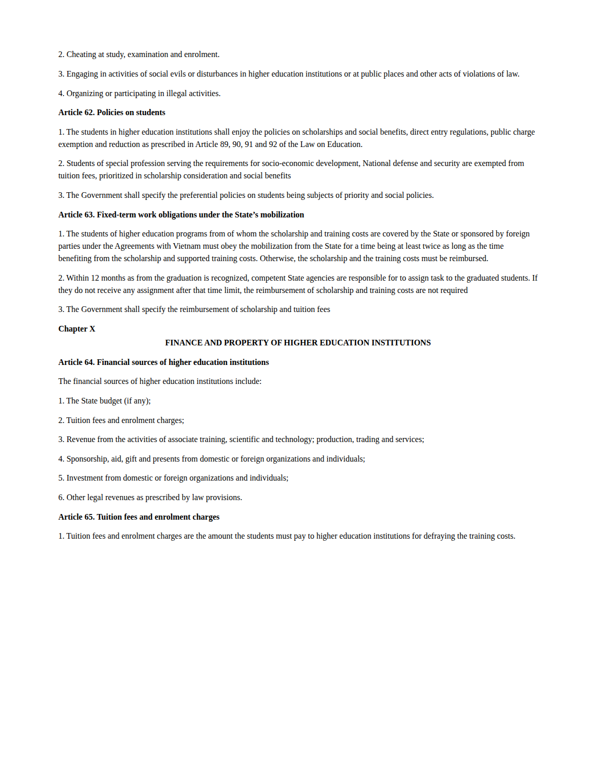2. Cheating at study, examination and enrolment.
3. Engaging in activities of social evils or disturbances in higher education institutions or at public places and other acts of violations of law.
4. Organizing or participating in illegal activities.
Article 62. Policies on students
1. The students in higher education institutions shall enjoy the policies on scholarships and social benefits, direct entry regulations, public charge exemption and reduction as prescribed in Article 89, 90, 91 and 92 of the Law on Education.
2. Students of special profession serving the requirements for socio-economic development, National defense and security are exempted from tuition fees, prioritized in scholarship consideration and social benefits
3. The Government shall specify the preferential policies on students being subjects of priority and social policies.
Article 63. Fixed-term work obligations under the State’s mobilization
1. The students of higher education programs from of whom the scholarship and training costs are covered by the State or sponsored by foreign parties under the Agreements with Vietnam must obey the mobilization from the State for a time being at least twice as long as the time benefiting from the scholarship and supported training costs. Otherwise, the scholarship and the training costs must be reimbursed.
2. Within 12 months as from the graduation is recognized, competent State agencies are responsible for to assign task to the graduated students. If they do not receive any assignment after that time limit, the reimbursement of scholarship and training costs are not required
3. The Government shall specify the reimbursement of scholarship and tuition fees
Chapter X
FINANCE AND PROPERTY OF HIGHER EDUCATION INSTITUTIONS
Article 64. Financial sources of higher education institutions
The financial sources of higher education institutions include:
1. The State budget (if any);
2. Tuition fees and enrolment charges;
3. Revenue from the activities of associate training, scientific and technology; production, trading and services;
4. Sponsorship, aid, gift and presents from domestic or foreign organizations and individuals;
5. Investment from domestic or foreign organizations and individuals;
6. Other legal revenues as prescribed by law provisions.
Article 65. Tuition fees and enrolment charges
1. Tuition fees and enrolment charges are the amount the students must pay to higher education institutions for defraying the training costs.